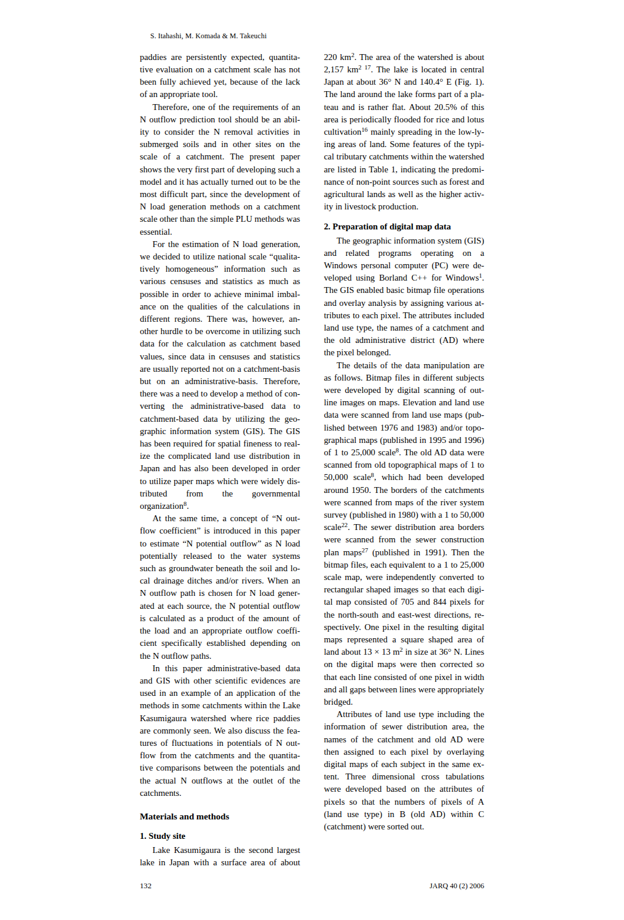S. Itahashi, M. Komada & M. Takeuchi
paddies are persistently expected, quantitative evaluation on a catchment scale has not been fully achieved yet, because of the lack of an appropriate tool.
Therefore, one of the requirements of an N outflow prediction tool should be an ability to consider the N removal activities in submerged soils and in other sites on the scale of a catchment. The present paper shows the very first part of developing such a model and it has actually turned out to be the most difficult part, since the development of N load generation methods on a catchment scale other than the simple PLU methods was essential.
For the estimation of N load generation, we decided to utilize national scale “qualitatively homogeneous” information such as various censuses and statistics as much as possible in order to achieve minimal imbalance on the qualities of the calculations in different regions. There was, however, another hurdle to be overcome in utilizing such data for the calculation as catchment based values, since data in censuses and statistics are usually reported not on a catchment-basis but on an administrative-basis. Therefore, there was a need to develop a method of converting the administrative-based data to catchment-based data by utilizing the geographic information system (GIS). The GIS has been required for spatial fineness to realize the complicated land use distribution in Japan and has also been developed in order to utilize paper maps which were widely distributed from the governmental organization8.
At the same time, a concept of “N outflow coefficient” is introduced in this paper to estimate “N potential outflow” as N load potentially released to the water systems such as groundwater beneath the soil and local drainage ditches and/or rivers. When an N outflow path is chosen for N load generated at each source, the N potential outflow is calculated as a product of the amount of the load and an appropriate outflow coefficient specifically established depending on the N outflow paths.
In this paper administrative-based data and GIS with other scientific evidences are used in an example of an application of the methods in some catchments within the Lake Kasumigaura watershed where rice paddies are commonly seen. We also discuss the features of fluctuations in potentials of N outflow from the catchments and the quantitative comparisons between the potentials and the actual N outflows at the outlet of the catchments.
Materials and methods
1. Study site
Lake Kasumigaura is the second largest lake in Japan with a surface area of about 220 km2. The area of the watershed is about 2,157 km2 17. The lake is located in central Japan at about 36° N and 140.4° E (Fig. 1). The land around the lake forms part of a plateau and is rather flat. About 20.5% of this area is periodically flooded for rice and lotus cultivation16 mainly spreading in the low-lying areas of land. Some features of the typical tributary catchments within the watershed are listed in Table 1, indicating the predominance of non-point sources such as forest and agricultural lands as well as the higher activity in livestock production.
2. Preparation of digital map data
The geographic information system (GIS) and related programs operating on a Windows personal computer (PC) were developed using Borland C++ for Windows1. The GIS enabled basic bitmap file operations and overlay analysis by assigning various attributes to each pixel. The attributes included land use type, the names of a catchment and the old administrative district (AD) where the pixel belonged.
The details of the data manipulation are as follows. Bitmap files in different subjects were developed by digital scanning of outline images on maps. Elevation and land use data were scanned from land use maps (published between 1976 and 1983) and/or topographical maps (published in 1995 and 1996) of 1 to 25,000 scale8. The old AD data were scanned from old topographical maps of 1 to 50,000 scale8, which had been developed around 1950. The borders of the catchments were scanned from maps of the river system survey (published in 1980) with a 1 to 50,000 scale22. The sewer distribution area borders were scanned from the sewer construction plan maps27 (published in 1991). Then the bitmap files, each equivalent to a 1 to 25,000 scale map, were independently converted to rectangular shaped images so that each digital map consisted of 705 and 844 pixels for the north-south and east-west directions, respectively. One pixel in the resulting digital maps represented a square shaped area of land about 13 × 13 m2 in size at 36° N. Lines on the digital maps were then corrected so that each line consisted of one pixel in width and all gaps between lines were appropriately bridged.
Attributes of land use type including the information of sewer distribution area, the names of the catchment and old AD were then assigned to each pixel by overlaying digital maps of each subject in the same extent. Three dimensional cross tabulations were developed based on the attributes of pixels so that the numbers of pixels of A (land use type) in B (old AD) within C (catchment) were sorted out.
132 JARQ 40 (2) 2006